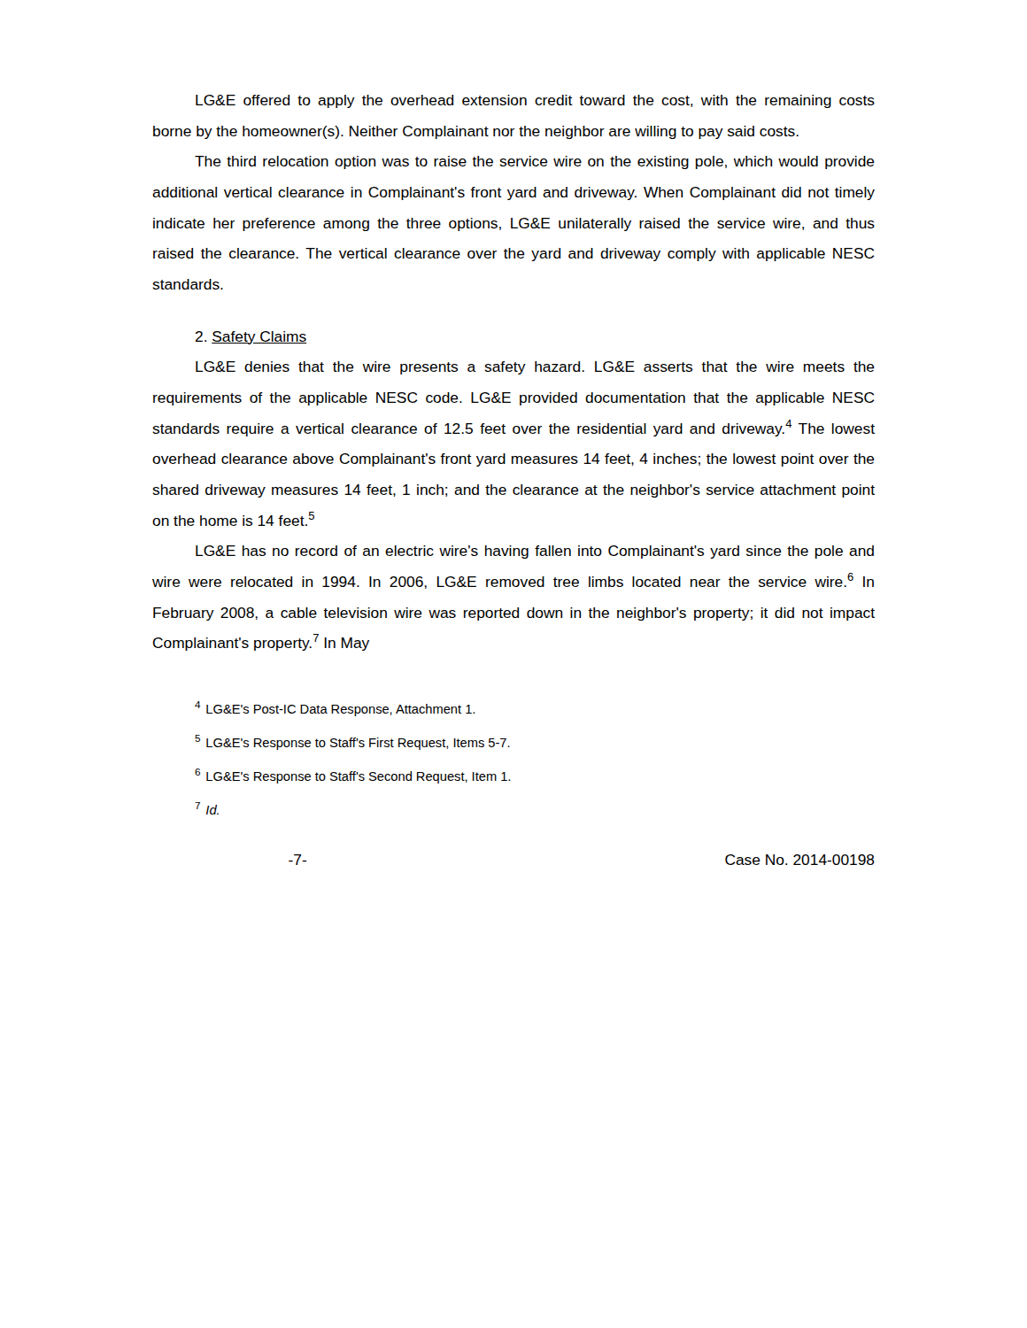LG&E offered to apply the overhead extension credit toward the cost, with the remaining costs borne by the homeowner(s). Neither Complainant nor the neighbor are willing to pay said costs.
The third relocation option was to raise the service wire on the existing pole, which would provide additional vertical clearance in Complainant's front yard and driveway. When Complainant did not timely indicate her preference among the three options, LG&E unilaterally raised the service wire, and thus raised the clearance. The vertical clearance over the yard and driveway comply with applicable NESC standards.
2. Safety Claims
LG&E denies that the wire presents a safety hazard. LG&E asserts that the wire meets the requirements of the applicable NESC code. LG&E provided documentation that the applicable NESC standards require a vertical clearance of 12.5 feet over the residential yard and driveway.4 The lowest overhead clearance above Complainant's front yard measures 14 feet, 4 inches; the lowest point over the shared driveway measures 14 feet, 1 inch; and the clearance at the neighbor's service attachment point on the home is 14 feet.5
LG&E has no record of an electric wire's having fallen into Complainant's yard since the pole and wire were relocated in 1994. In 2006, LG&E removed tree limbs located near the service wire.6 In February 2008, a cable television wire was reported down in the neighbor's property; it did not impact Complainant's property.7 In May
4 LG&E's Post-IC Data Response, Attachment 1.
5 LG&E's Response to Staff's First Request, Items 5-7.
6 LG&E's Response to Staff's Second Request, Item 1.
7 Id.
-7- Case No. 2014-00198